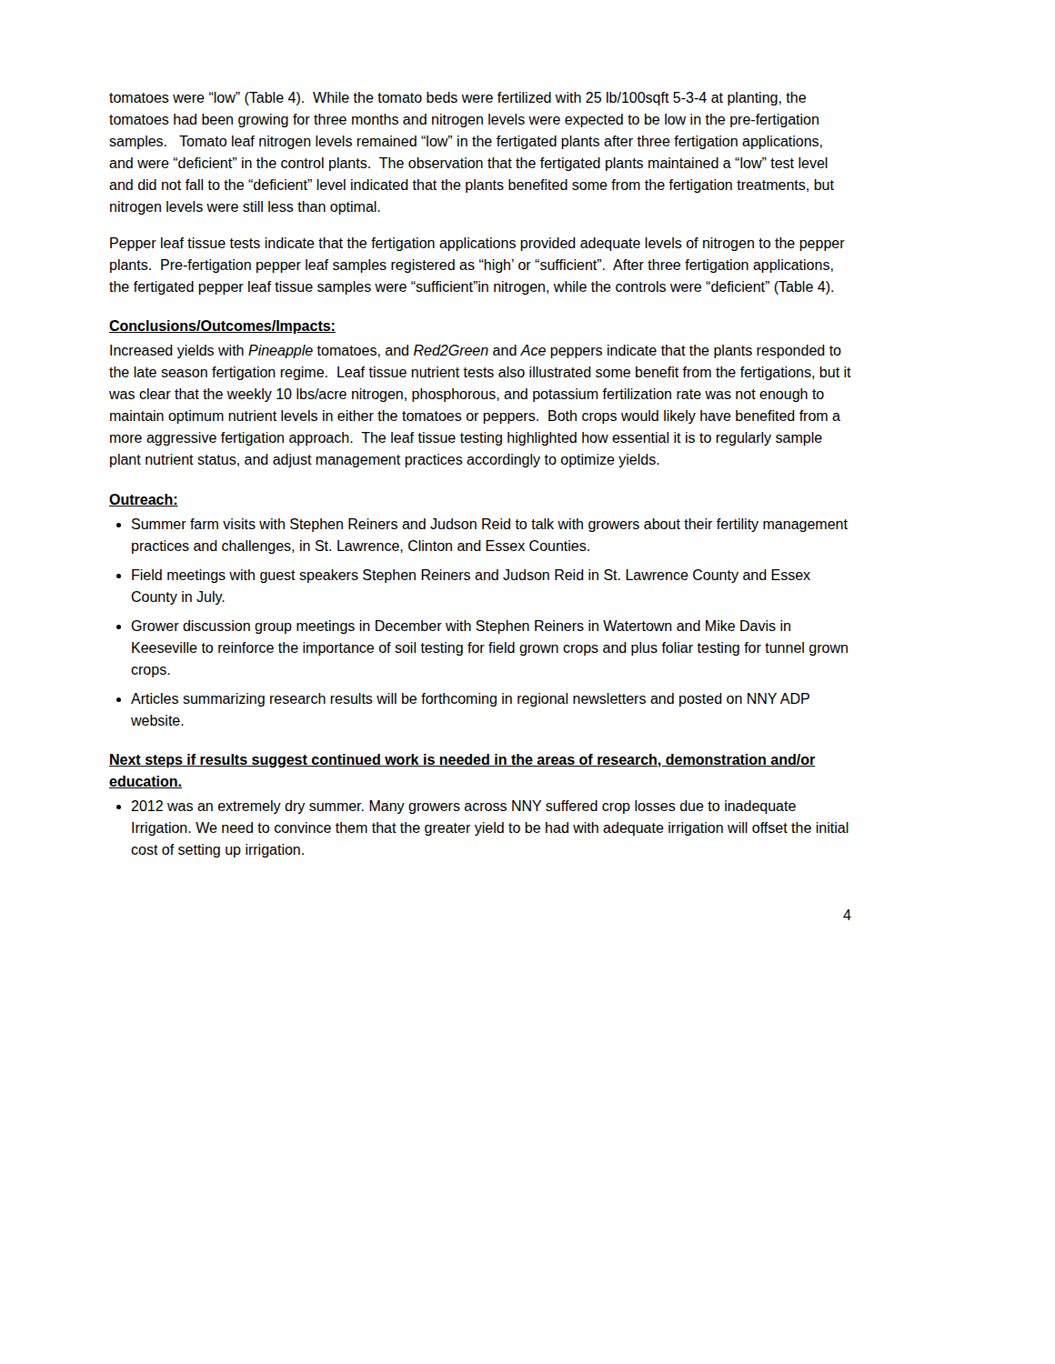tomatoes were “low” (Table 4). While the tomato beds were fertilized with 25 lb/100sqft 5-3-4 at planting, the tomatoes had been growing for three months and nitrogen levels were expected to be low in the pre-fertigation samples. Tomato leaf nitrogen levels remained “low” in the fertigated plants after three fertigation applications, and were “deficient” in the control plants. The observation that the fertigated plants maintained a “low” test level and did not fall to the “deficient” level indicated that the plants benefited some from the fertigation treatments, but nitrogen levels were still less than optimal.
Pepper leaf tissue tests indicate that the fertigation applications provided adequate levels of nitrogen to the pepper plants. Pre-fertigation pepper leaf samples registered as “high’ or “sufficient”. After three fertigation applications, the fertigated pepper leaf tissue samples were “sufficient”in nitrogen, while the controls were “deficient” (Table 4).
Conclusions/Outcomes/Impacts:
Increased yields with Pineapple tomatoes, and Red2Green and Ace peppers indicate that the plants responded to the late season fertigation regime. Leaf tissue nutrient tests also illustrated some benefit from the fertigations, but it was clear that the weekly 10 lbs/acre nitrogen, phosphorous, and potassium fertilization rate was not enough to maintain optimum nutrient levels in either the tomatoes or peppers. Both crops would likely have benefited from a more aggressive fertigation approach. The leaf tissue testing highlighted how essential it is to regularly sample plant nutrient status, and adjust management practices accordingly to optimize yields.
Outreach:
Summer farm visits with Stephen Reiners and Judson Reid to talk with growers about their fertility management practices and challenges, in St. Lawrence, Clinton and Essex Counties.
Field meetings with guest speakers Stephen Reiners and Judson Reid in St. Lawrence County and Essex County in July.
Grower discussion group meetings in December with Stephen Reiners in Watertown and Mike Davis in Keeseville to reinforce the importance of soil testing for field grown crops and plus foliar testing for tunnel grown crops.
Articles summarizing research results will be forthcoming in regional newsletters and posted on NNY ADP website.
Next steps if results suggest continued work is needed in the areas of research, demonstration and/or education.
2012 was an extremely dry summer. Many growers across NNY suffered crop losses due to inadequate Irrigation. We need to convince them that the greater yield to be had with adequate irrigation will offset the initial cost of setting up irrigation.
4